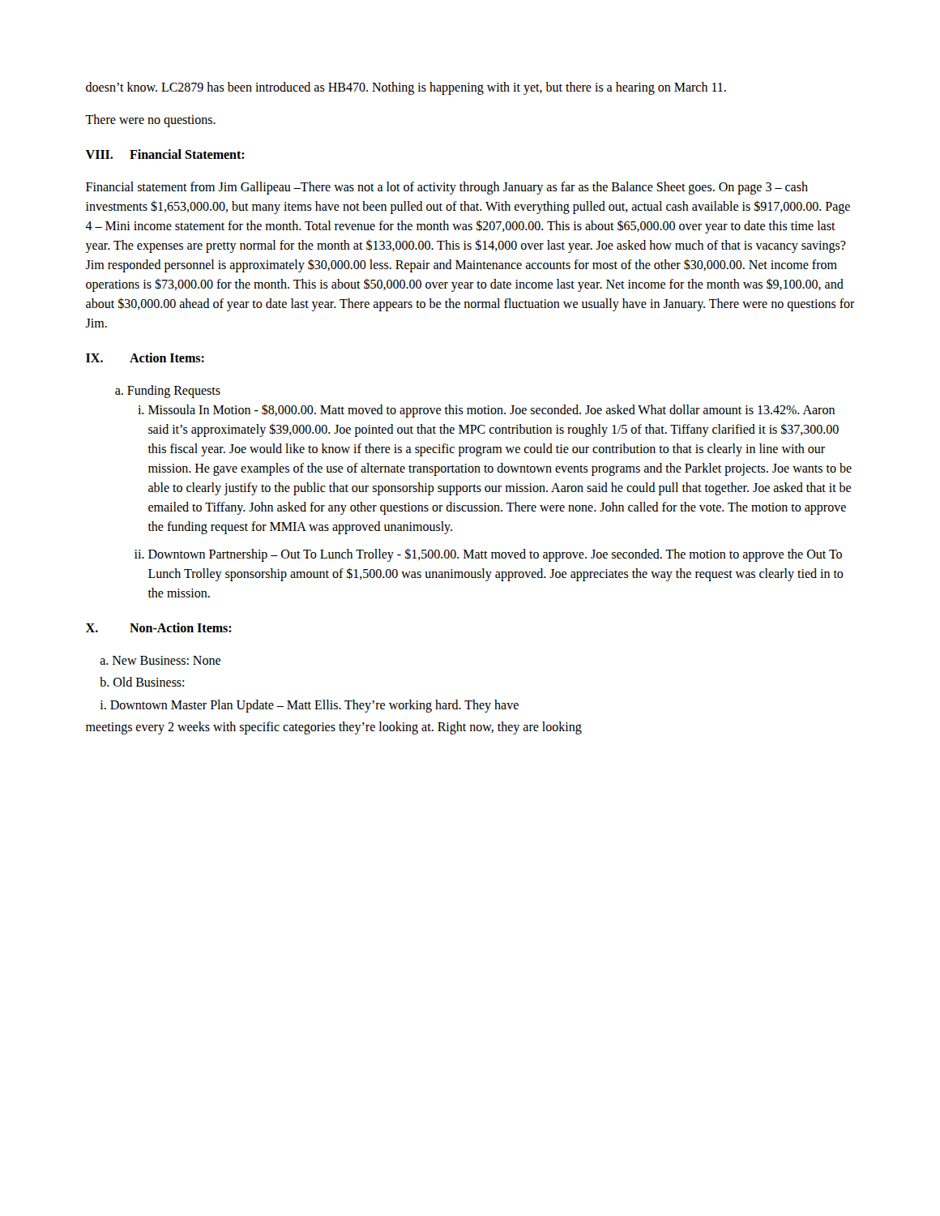doesn’t know. LC2879 has been introduced as HB470. Nothing is happening with it yet, but there is a hearing on March 11.
There were no questions.
VIII. Financial Statement:
Financial statement from Jim Gallipeau –There was not a lot of activity through January as far as the Balance Sheet goes. On page 3 – cash investments $1,653,000.00, but many items have not been pulled out of that. With everything pulled out, actual cash available is $917,000.00. Page 4 – Mini income statement for the month. Total revenue for the month was $207,000.00. This is about $65,000.00 over year to date this time last year. The expenses are pretty normal for the month at $133,000.00. This is $14,000 over last year. Joe asked how much of that is vacancy savings? Jim responded personnel is approximately $30,000.00 less. Repair and Maintenance accounts for most of the other $30,000.00. Net income from operations is $73,000.00 for the month. This is about $50,000.00 over year to date income last year. Net income for the month was $9,100.00, and about $30,000.00 ahead of year to date last year. There appears to be the normal fluctuation we usually have in January. There were no questions for Jim.
IX. Action Items:
Funding Requests
Missoula In Motion - $8,000.00. Matt moved to approve this motion. Joe seconded. Joe asked What dollar amount is 13.42%. Aaron said it’s approximately $39,000.00. Joe pointed out that the MPC contribution is roughly 1/5 of that. Tiffany clarified it is $37,300.00 this fiscal year. Joe would like to know if there is a specific program we could tie our contribution to that is clearly in line with our mission. He gave examples of the use of alternate transportation to downtown events programs and the Parklet projects. Joe wants to be able to clearly justify to the public that our sponsorship supports our mission. Aaron said he could pull that together. Joe asked that it be emailed to Tiffany. John asked for any other questions or discussion. There were none. John called for the vote. The motion to approve the funding request for MMIA was approved unanimously.
Downtown Partnership – Out To Lunch Trolley - $1,500.00. Matt moved to approve. Joe seconded. The motion to approve the Out To Lunch Trolley sponsorship amount of $1,500.00 was unanimously approved. Joe appreciates the way the request was clearly tied in to the mission.
X. Non-Action Items:
a. New Business: None
b. Old Business:
i. Downtown Master Plan Update – Matt Ellis. They’re working hard. They have
meetings every 2 weeks with specific categories they’re looking at. Right now, they are looking